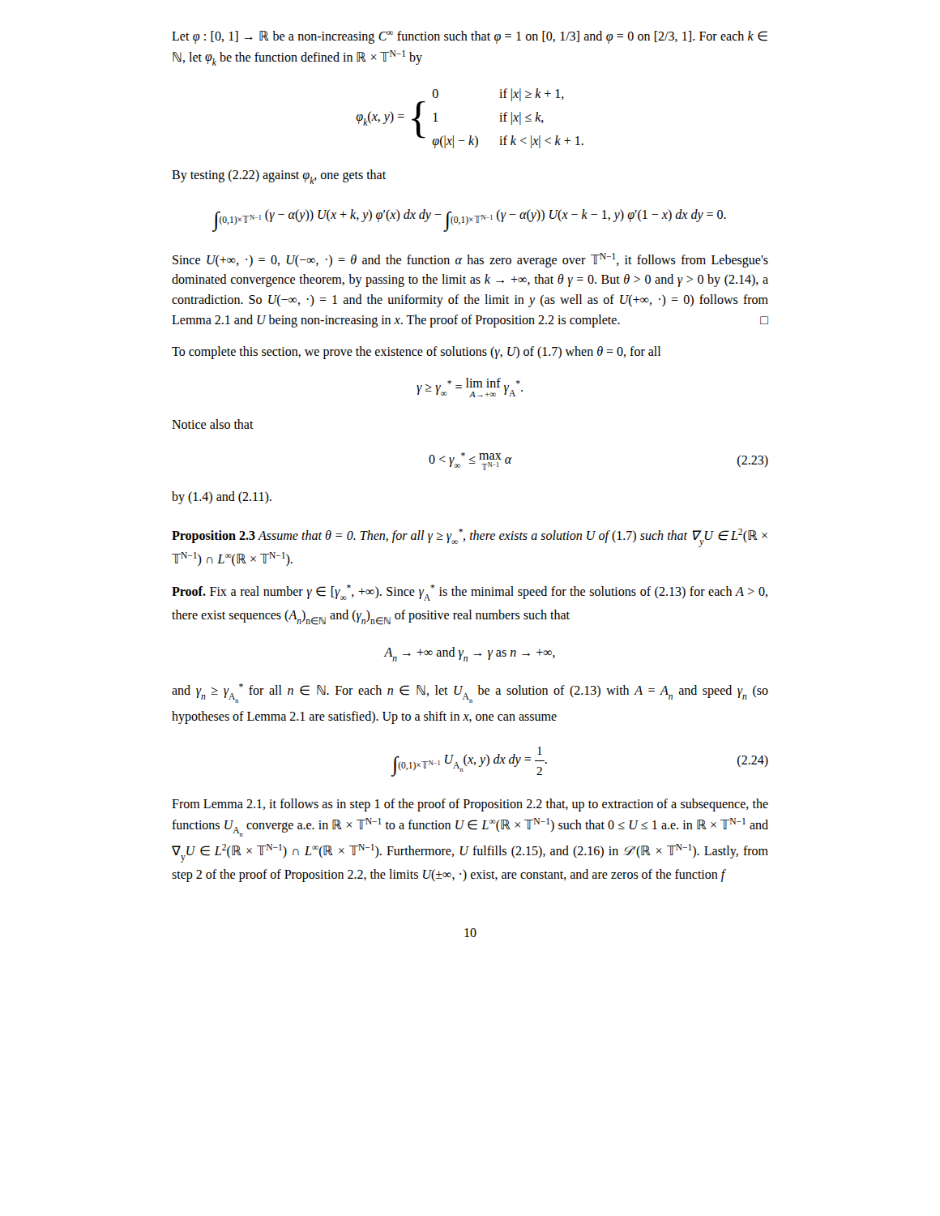Let φ : [0, 1] → ℝ be a non-increasing C∞ function such that φ = 1 on [0, 1/3] and φ = 0 on [2/3, 1]. For each k ∈ ℕ, let φk be the function defined in ℝ × 𝕋N−1 by
φk(x, y) = { 0 if |x| ≥ k + 1, 1 if |x| ≤ k, φ(|x| − k) if k < |x| < k + 1.
By testing (2.22) against φk, one gets that
∫(0,1)×𝕋N−1 (γ − α(y)) U(x + k, y) φ′(x) dx dy − ∫(0,1)×𝕋N−1 (γ − α(y)) U(x − k − 1, y) φ′(1 − x) dx dy = 0.
Since U(+∞, ·) = 0, U(−∞, ·) = θ and the function α has zero average over 𝕋N−1, it follows from Lebesgue's dominated convergence theorem, by passing to the limit as k → +∞, that θ γ = 0. But θ > 0 and γ > 0 by (2.14), a contradiction. So U(−∞, ·) = 1 and the uniformity of the limit in y (as well as of U(+∞, ·) = 0) follows from Lemma 2.1 and U being non-increasing in x. The proof of Proposition 2.2 is complete. □
To complete this section, we prove the existence of solutions (γ, U) of (1.7) when θ = 0, for all
γ ≥ γ∞* = lim inf A→+∞ γA*.
Notice also that
0 < γ∞* ≤ max 𝕋N−1 α (2.23)
by (1.4) and (2.11).
Proposition 2.3 Assume that θ = 0. Then, for all γ ≥ γ∞*, there exists a solution U of (1.7) such that ∇y U ∈ L 2(ℝ × 𝕋N−1) ∩ L∞(ℝ × 𝕋N−1).
Proof. Fix a real number γ ∈ [γ∞*, +∞). Since γA* is the minimal speed for the solutions of (2.13) for each A > 0, there exist sequences (An)n∈ℕ and (γn)n∈ℕ of positive real numbers such that
An → +∞ and γn → γ as n → +∞,
and γn ≥ γAn* for all n ∈ ℕ. For each n ∈ ℕ, let UAn be a solution of (2.13) with A = An and speed γn (so hypotheses of Lemma 2.1 are satisfied). Up to a shift in x, one can assume
∫(0,1)×𝕋N−1 UAn(x, y) dx dy = 12. (2.24)
From Lemma 2.1, it follows as in step 1 of the proof of Proposition 2.2 that, up to extraction of a subsequence, the functions UAn converge a.e. in ℝ × 𝕋N−1 to a function U ∈ L∞(ℝ × 𝕋N−1) such that 0 ≤ U ≤ 1 a.e. in ℝ × 𝕋N−1 and ∇yU ∈ L 2(ℝ × 𝕋N−1) ∩ L∞(ℝ × 𝕋N−1). Furthermore, U fulfills (2.15), and (2.16) in 𝒟′(ℝ × 𝕋N−1). Lastly, from step 2 of the proof of Proposition 2.2, the limits U(±∞, ·) exist, are constant, and are zeros of the function f
10